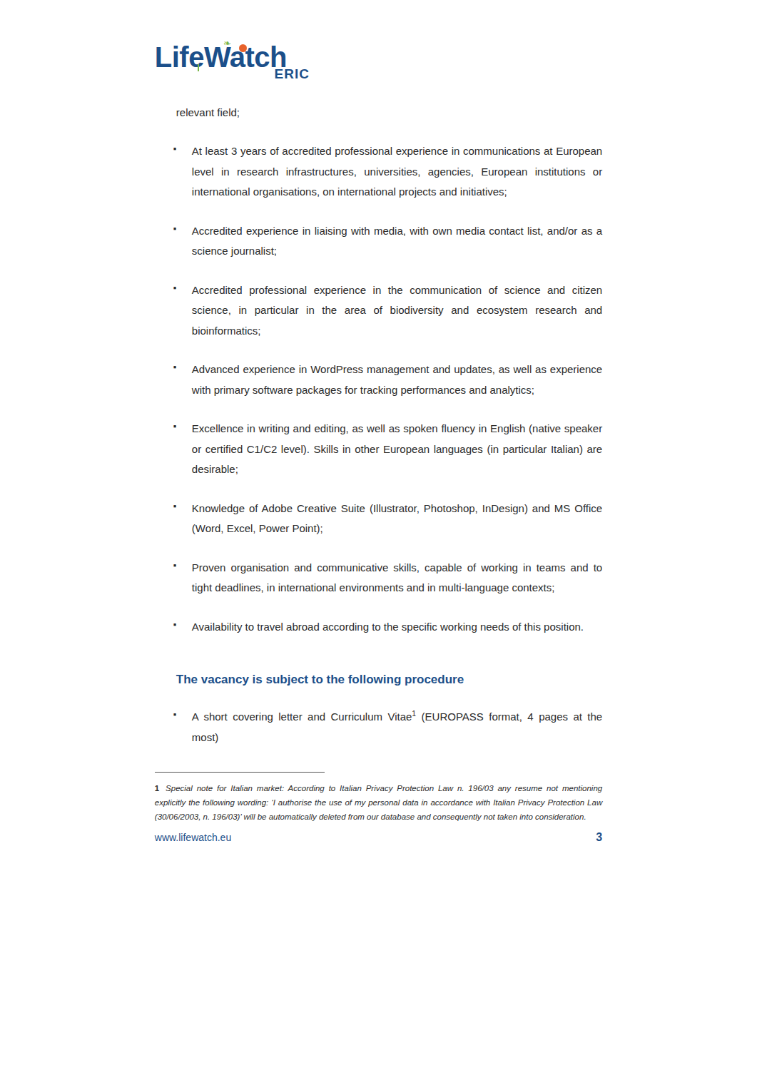Life Watch ❧ ERIC
relevant field;
At least 3 years of accredited professional experience in communications at European level in research infrastructures, universities, agencies, European institutions or international organisations, on international projects and initiatives;
Accredited experience in liaising with media, with own media contact list, and/or as a science journalist;
Accredited professional experience in the communication of science and citizen science, in particular in the area of biodiversity and ecosystem research and bioinformatics;
Advanced experience in WordPress management and updates, as well as experience with primary software packages for tracking performances and analytics;
Excellence in writing and editing, as well as spoken fluency in English (native speaker or certified C1/C2 level). Skills in other European languages (in particular Italian) are desirable;
Knowledge of Adobe Creative Suite (Illustrator, Photoshop, InDesign) and MS Office (Word, Excel, Power Point);
Proven organisation and communicative skills, capable of working in teams and to tight deadlines, in international environments and in multi-language contexts;
Availability to travel abroad according to the specific working needs of this position.
The vacancy is subject to the following procedure
A short covering letter and Curriculum Vitae1 (EUROPASS format, 4 pages at the most)
1 Special note for Italian market: According to Italian Privacy Protection Law n. 196/03 any resume not mentioning explicitly the following wording: ‘I authorise the use of my personal data in accordance with Italian Privacy Protection Law (30/06/2003, n. 196/03)’ will be automatically deleted from our database and consequently not taken into consideration.
www.lifewatch.eu 3